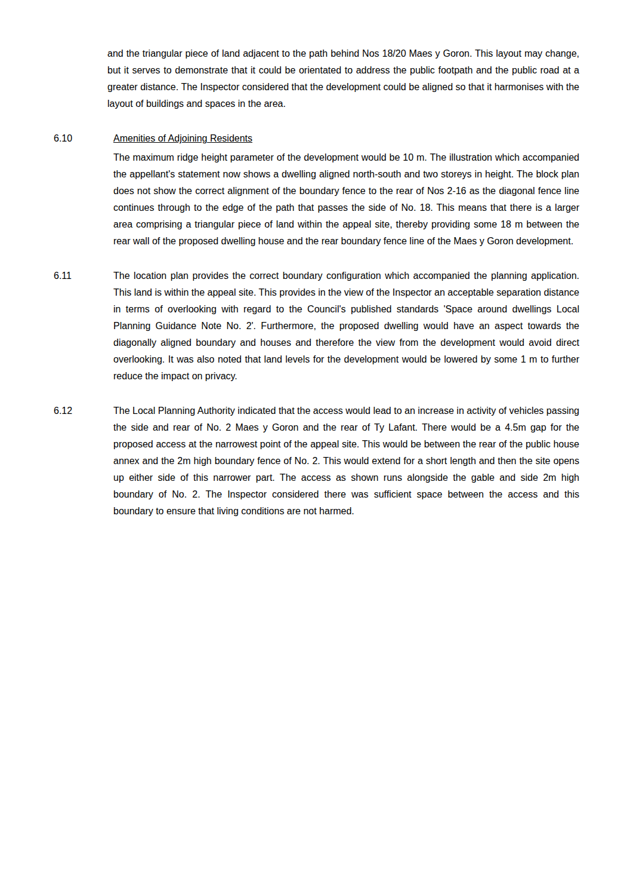and the triangular piece of land adjacent to the path behind Nos 18/20 Maes y Goron. This layout may change, but it serves to demonstrate that it could be orientated to address the public footpath and the public road at a greater distance. The Inspector considered that the development could be aligned so that it harmonises with the layout of buildings and spaces in the area.
6.10
Amenities of Adjoining Residents
The maximum ridge height parameter of the development would be 10 m. The illustration which accompanied the appellant's statement now shows a dwelling aligned north-south and two storeys in height. The block plan does not show the correct alignment of the boundary fence to the rear of Nos 2-16 as the diagonal fence line continues through to the edge of the path that passes the side of No. 18. This means that there is a larger area comprising a triangular piece of land within the appeal site, thereby providing some 18 m between the rear wall of the proposed dwelling house and the rear boundary fence line of the Maes y Goron development.
6.11
The location plan provides the correct boundary configuration which accompanied the planning application. This land is within the appeal site. This provides in the view of the Inspector an acceptable separation distance in terms of overlooking with regard to the Council's published standards 'Space around dwellings Local Planning Guidance Note No. 2'. Furthermore, the proposed dwelling would have an aspect towards the diagonally aligned boundary and houses and therefore the view from the development would avoid direct overlooking. It was also noted that land levels for the development would be lowered by some 1 m to further reduce the impact on privacy.
6.12
The Local Planning Authority indicated that the access would lead to an increase in activity of vehicles passing the side and rear of No. 2 Maes y Goron and the rear of Ty Lafant. There would be a 4.5m gap for the proposed access at the narrowest point of the appeal site. This would be between the rear of the public house annex and the 2m high boundary fence of No. 2. This would extend for a short length and then the site opens up either side of this narrower part. The access as shown runs alongside the gable and side 2m high boundary of No. 2. The Inspector considered there was sufficient space between the access and this boundary to ensure that living conditions are not harmed.